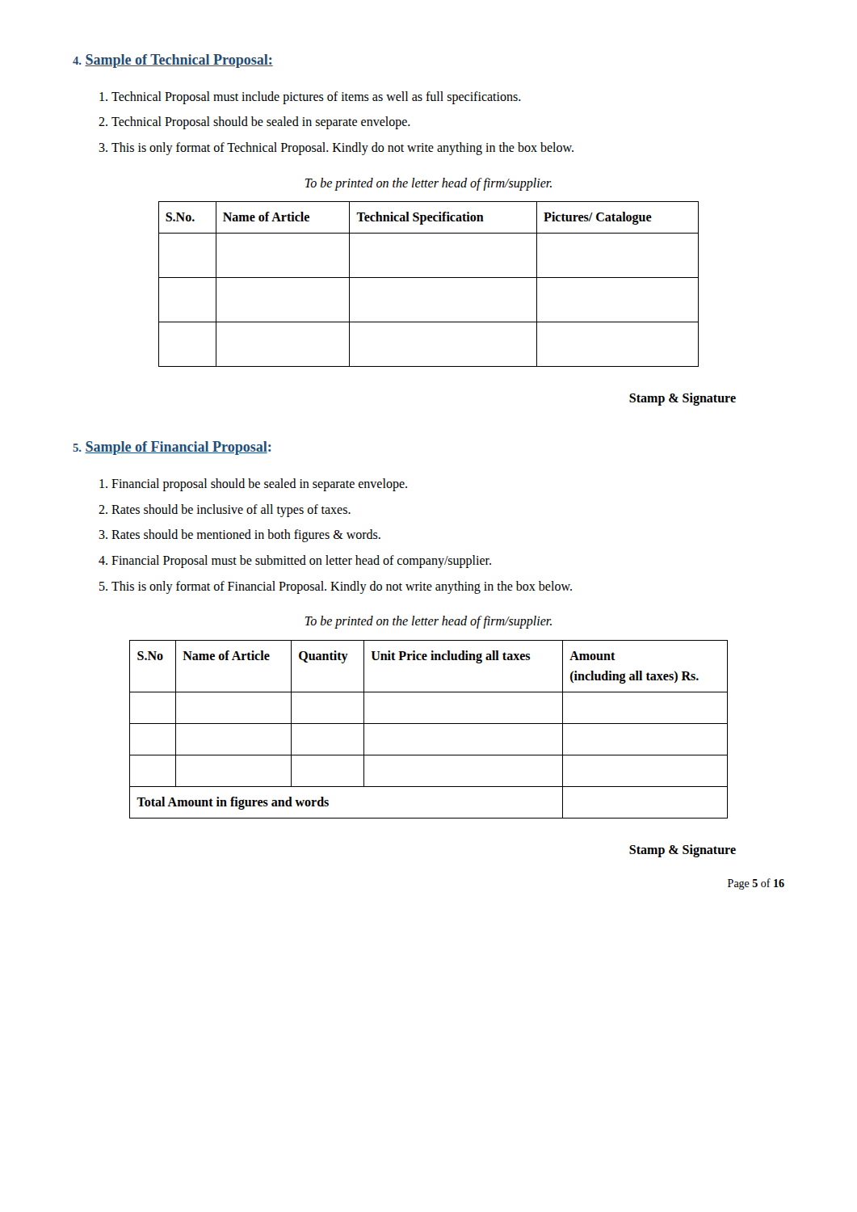4. Sample of Technical Proposal:
Technical Proposal must include pictures of items as well as full specifications.
Technical Proposal should be sealed in separate envelope.
This is only format of Technical Proposal. Kindly do not write anything in the box below.
To be printed on the letter head of firm/supplier.
| S.No. | Name of Article | Technical Specification | Pictures/ Catalogue |
| --- | --- | --- | --- |
Stamp & Signature
5. Sample of Financial Proposal:
Financial proposal should be sealed in separate envelope.
Rates should be inclusive of all types of taxes.
Rates should be mentioned in both figures & words.
Financial Proposal must be submitted on letter head of company/supplier.
This is only format of Financial Proposal. Kindly do not write anything in the box below.
To be printed on the letter head of firm/supplier.
| S.No | Name of Article | Quantity | Unit Price including all taxes | Amount (including all taxes) Rs. |
| --- | --- | --- | --- | --- |
| Total Amount in figures and words | |
Stamp & Signature
Page 5 of 16